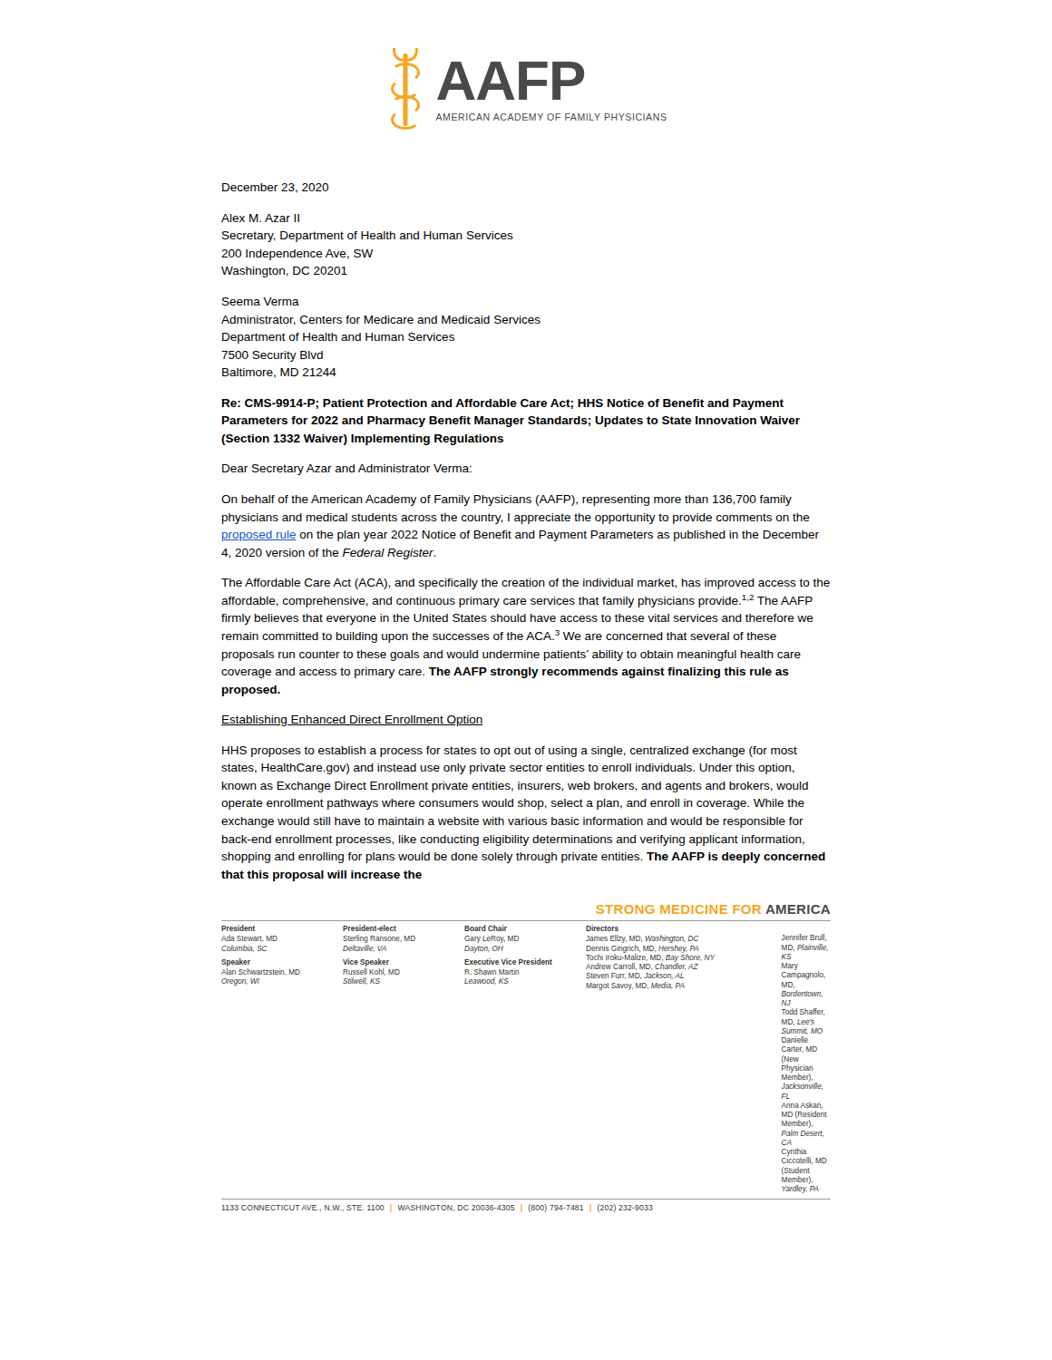AAFP
AMERICAN ACADEMY OF FAMILY PHYSICIANS
December 23, 2020
Alex M. Azar II
Secretary, Department of Health and Human Services
200 Independence Ave, SW
Washington, DC 20201
Seema Verma
Administrator, Centers for Medicare and Medicaid Services
Department of Health and Human Services
7500 Security Blvd
Baltimore, MD 21244
Re: CMS-9914-P; Patient Protection and Affordable Care Act; HHS Notice of Benefit and Payment Parameters for 2022 and Pharmacy Benefit Manager Standards; Updates to State Innovation Waiver (Section 1332 Waiver) Implementing Regulations
Dear Secretary Azar and Administrator Verma:
On behalf of the American Academy of Family Physicians (AAFP), representing more than 136,700 family physicians and medical students across the country, I appreciate the opportunity to provide comments on the proposed rule on the plan year 2022 Notice of Benefit and Payment Parameters as published in the December 4, 2020 version of the Federal Register.
The Affordable Care Act (ACA), and specifically the creation of the individual market, has improved access to the affordable, comprehensive, and continuous primary care services that family physicians provide.1,2 The AAFP firmly believes that everyone in the United States should have access to these vital services and therefore we remain committed to building upon the successes of the ACA.3 We are concerned that several of these proposals run counter to these goals and would undermine patients’ ability to obtain meaningful health care coverage and access to primary care. The AAFP strongly recommends against finalizing this rule as proposed.
Establishing Enhanced Direct Enrollment Option
HHS proposes to establish a process for states to opt out of using a single, centralized exchange (for most states, HealthCare.gov) and instead use only private sector entities to enroll individuals. Under this option, known as Exchange Direct Enrollment private entities, insurers, web brokers, and agents and brokers, would operate enrollment pathways where consumers would shop, select a plan, and enroll in coverage. While the exchange would still have to maintain a website with various basic information and would be responsible for back-end enrollment processes, like conducting eligibility determinations and verifying applicant information, shopping and enrolling for plans would be done solely through private entities. The AAFP is deeply concerned that this proposal will increase the
STRONG MEDICINE FOR AMERICA
President
Ada Stewart, MD
Columbia, SC
Speaker
Alan Schwartzstein, MD
Oregon, WI
President-elect
Sterling Ransone, MD
Deltaville, VA
Vice Speaker
Russell Kohl, MD
Stilwell, KS
Board Chair
Gary LeRoy, MD
Dayton, OH
Executive Vice President
R. Shawn Martin
Leawood, KS
Directors
James Ellzy, MD, Washington, DC
Dennis Gingrich, MD, Hershey, PA
Tochi Iroku-Malize, MD, Bay Shore, NY
Andrew Carroll, MD, Chandler, AZ
Steven Furr, MD, Jackson, AL
Margot Savoy, MD, Media, PA
Jennifer Brull, MD, Plainville, KS
Mary Campagnolo, MD, Bordentown, NJ
Todd Shaffer, MD, Lee's Summit, MO
Danielle Carter, MD (New Physician Member), Jacksonville, FL
Anna Askari, MD (Resident Member), Palm Desert, CA
Cynthia Ciccotelli, MD (Student Member), Yardley, PA
1133 CONNECTICUT AVE., N.W., STE. 1100|WASHINGTON, DC 20036-4305|(800) 794-7481|(202) 232-9033